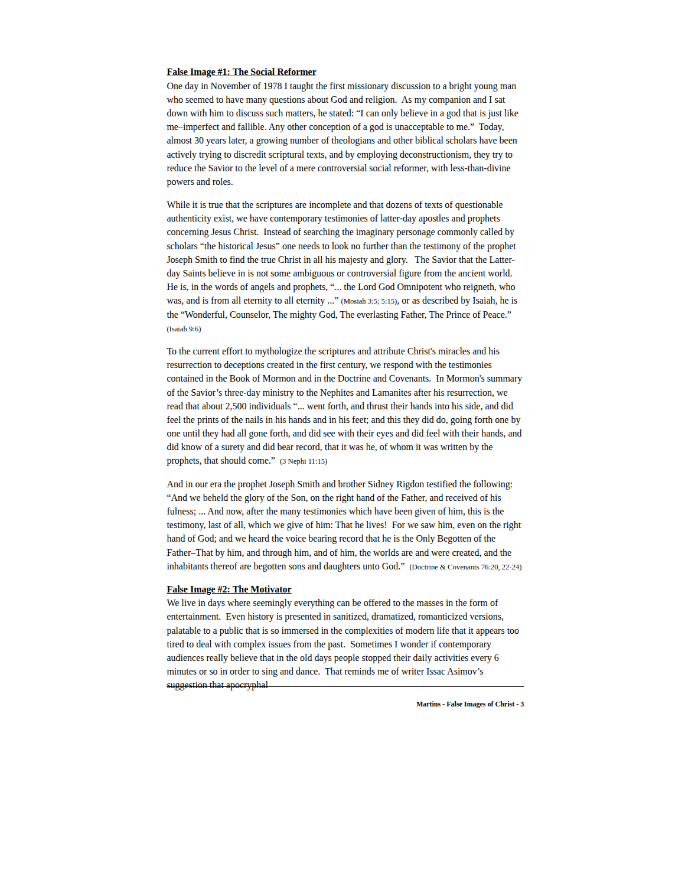False Image #1: The Social Reformer
One day in November of 1978 I taught the first missionary discussion to a bright young man who seemed to have many questions about God and religion. As my companion and I sat down with him to discuss such matters, he stated: “I can only believe in a god that is just like me–imperfect and fallible. Any other conception of a god is unacceptable to me.” Today, almost 30 years later, a growing number of theologians and other biblical scholars have been actively trying to discredit scriptural texts, and by employing deconstructionism, they try to reduce the Savior to the level of a mere controversial social reformer, with less-than-divine powers and roles.
While it is true that the scriptures are incomplete and that dozens of texts of questionable authenticity exist, we have contemporary testimonies of latter-day apostles and prophets concerning Jesus Christ. Instead of searching the imaginary personage commonly called by scholars “the historical Jesus” one needs to look no further than the testimony of the prophet Joseph Smith to find the true Christ in all his majesty and glory. The Savior that the Latter-day Saints believe in is not some ambiguous or controversial figure from the ancient world. He is, in the words of angels and prophets, “... the Lord God Omnipotent who reigneth, who was, and is from all eternity to all eternity ...” (Mosiah 3:5; 5:15), or as described by Isaiah, he is the “Wonderful, Counselor, The mighty God, The everlasting Father, The Prince of Peace.” (Isaiah 9:6)
To the current effort to mythologize the scriptures and attribute Christ's miracles and his resurrection to deceptions created in the first century, we respond with the testimonies contained in the Book of Mormon and in the Doctrine and Covenants. In Mormon's summary of the Savior’s three-day ministry to the Nephites and Lamanites after his resurrection, we read that about 2,500 individuals “... went forth, and thrust their hands into his side, and did feel the prints of the nails in his hands and in his feet; and this they did do, going forth one by one until they had all gone forth, and did see with their eyes and did feel with their hands, and did know of a surety and did bear record, that it was he, of whom it was written by the prophets, that should come.” (3 Nephi 11:15)
And in our era the prophet Joseph Smith and brother Sidney Rigdon testified the following: “And we beheld the glory of the Son, on the right hand of the Father, and received of his fulness; ... And now, after the many testimonies which have been given of him, this is the testimony, last of all, which we give of him: That he lives! For we saw him, even on the right hand of God; and we heard the voice bearing record that he is the Only Begotten of the Father–That by him, and through him, and of him, the worlds are and were created, and the inhabitants thereof are begotten sons and daughters unto God.” (Doctrine & Covenants 76:20, 22-24)
False Image #2: The Motivator
We live in days where seemingly everything can be offered to the masses in the form of entertainment. Even history is presented in sanitized, dramatized, romanticized versions, palatable to a public that is so immersed in the complexities of modern life that it appears too tired to deal with complex issues from the past. Sometimes I wonder if contemporary audiences really believe that in the old days people stopped their daily activities every 6 minutes or so in order to sing and dance. That reminds me of writer Issac Asimov’s suggestion that apocryphal
Martins - False Images of Christ - 3